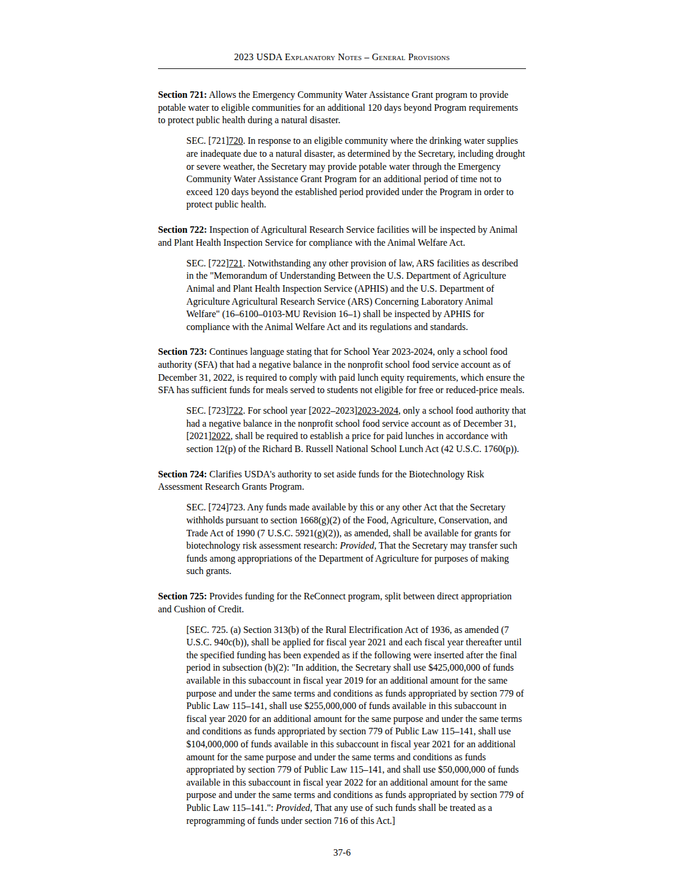2023 USDA Explanatory Notes – General Provisions
Section 721: Allows the Emergency Community Water Assistance Grant program to provide potable water to eligible communities for an additional 120 days beyond Program requirements to protect public health during a natural disaster.
SEC. [721]720. In response to an eligible community where the drinking water supplies are inadequate due to a natural disaster, as determined by the Secretary, including drought or severe weather, the Secretary may provide potable water through the Emergency Community Water Assistance Grant Program for an additional period of time not to exceed 120 days beyond the established period provided under the Program in order to protect public health.
Section 722: Inspection of Agricultural Research Service facilities will be inspected by Animal and Plant Health Inspection Service for compliance with the Animal Welfare Act.
SEC. [722]721. Notwithstanding any other provision of law, ARS facilities as described in the "Memorandum of Understanding Between the U.S. Department of Agriculture Animal and Plant Health Inspection Service (APHIS) and the U.S. Department of Agriculture Agricultural Research Service (ARS) Concerning Laboratory Animal Welfare" (16–6100–0103-MU Revision 16–1) shall be inspected by APHIS for compliance with the Animal Welfare Act and its regulations and standards.
Section 723: Continues language stating that for School Year 2023-2024, only a school food authority (SFA) that had a negative balance in the nonprofit school food service account as of December 31, 2022, is required to comply with paid lunch equity requirements, which ensure the SFA has sufficient funds for meals served to students not eligible for free or reduced-price meals.
SEC. [723]722. For school year [2022–2023]2023-2024, only a school food authority that had a negative balance in the nonprofit school food service account as of December 31, [2021]2022, shall be required to establish a price for paid lunches in accordance with section 12(p) of the Richard B. Russell National School Lunch Act (42 U.S.C. 1760(p)).
Section 724: Clarifies USDA's authority to set aside funds for the Biotechnology Risk Assessment Research Grants Program.
SEC. [724]723. Any funds made available by this or any other Act that the Secretary withholds pursuant to section 1668(g)(2) of the Food, Agriculture, Conservation, and Trade Act of 1990 (7 U.S.C. 5921(g)(2)), as amended, shall be available for grants for biotechnology risk assessment research: Provided, That the Secretary may transfer such funds among appropriations of the Department of Agriculture for purposes of making such grants.
Section 725: Provides funding for the ReConnect program, split between direct appropriation and Cushion of Credit.
[SEC. 725. (a) Section 313(b) of the Rural Electrification Act of 1936, as amended (7 U.S.C. 940c(b)), shall be applied for fiscal year 2021 and each fiscal year thereafter until the specified funding has been expended as if the following were inserted after the final period in subsection (b)(2): "In addition, the Secretary shall use $425,000,000 of funds available in this subaccount in fiscal year 2019 for an additional amount for the same purpose and under the same terms and conditions as funds appropriated by section 779 of Public Law 115–141, shall use $255,000,000 of funds available in this subaccount in fiscal year 2020 for an additional amount for the same purpose and under the same terms and conditions as funds appropriated by section 779 of Public Law 115–141, shall use $104,000,000 of funds available in this subaccount in fiscal year 2021 for an additional amount for the same purpose and under the same terms and conditions as funds appropriated by section 779 of Public Law 115–141, and shall use $50,000,000 of funds available in this subaccount in fiscal year 2022 for an additional amount for the same purpose and under the same terms and conditions as funds appropriated by section 779 of Public Law 115–141.": Provided, That any use of such funds shall be treated as a reprogramming of funds under section 716 of this Act.]
37-6